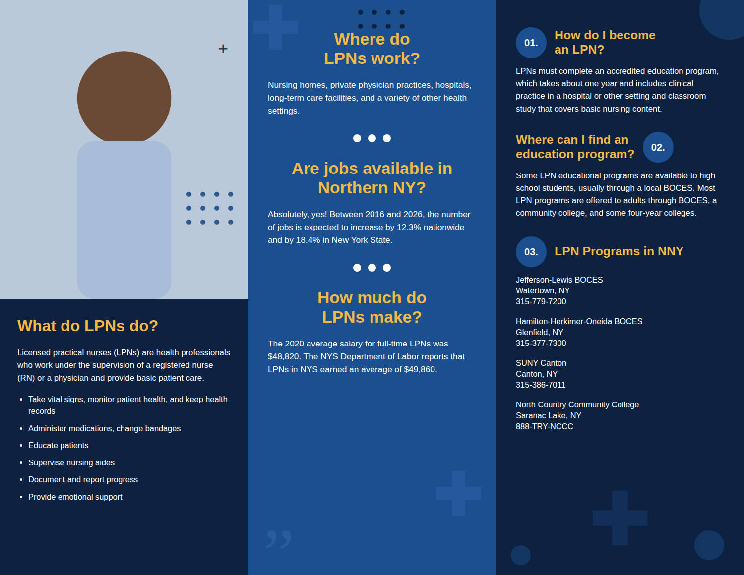+
What do LPNs do?
Licensed practical nurses (LPNs) are health professionals who work under the supervision of a registered nurse (RN) or a physician and provide basic patient care.
Take vital signs, monitor patient health, and keep health records
Administer medications, change bandages
Educate patients
Supervise nursing aides
Document and report progress
Provide emotional support
Where do
LPNs work?
Nursing homes, private physician practices, hospitals, long-term care facilities, and a variety of other health settings.
Are jobs available in Northern NY?
Absolutely, yes! Between 2016 and 2026, the number of jobs is expected to increase by 12.3% nationwide and by 18.4% in New York State.
How much do
LPNs make?
The 2020 average salary for full-time LPNs was $48,820. The NYS Department of Labor reports that LPNs in NYS earned an average of $49,860.
”
01.
How do I become
an LPN?
LPNs must complete an accredited education program, which takes about one year and includes clinical practice in a hospital or other setting and classroom study that covers basic nursing content.
02.
Where can I find an
education program?
Some LPN educational programs are available to high school students, usually through a local BOCES. Most LPN programs are offered to adults through BOCES, a community college, and some four-year colleges.
03.
LPN Programs in NNY
Jefferson-Lewis BOCES
Watertown, NY
315-779-7200
Hamilton-Herkimer-Oneida BOCES
Glenfield, NY
315-377-7300
SUNY Canton
Canton, NY
315-386-7011
North Country Community College
Saranac Lake, NY
888-TRY-NCCC